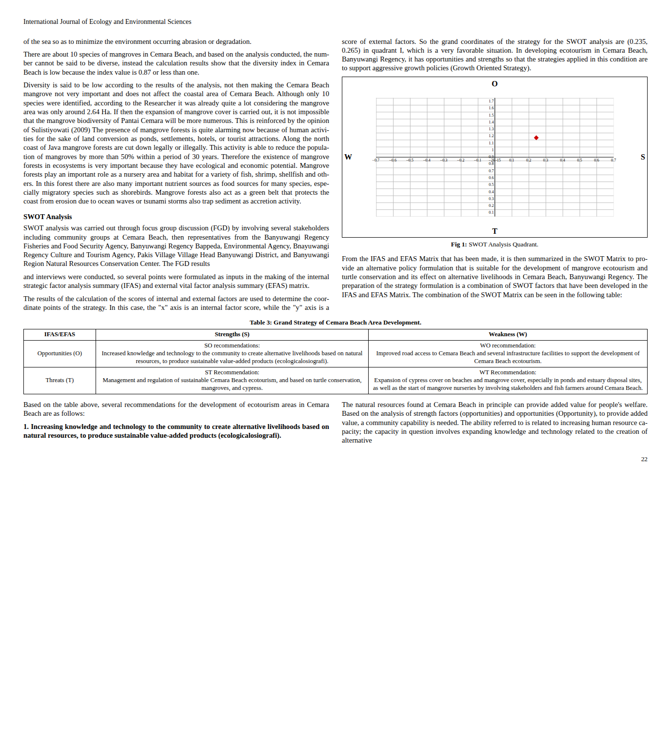International Journal of Ecology and Environmental Sciences
of the sea so as to minimize the environment occurring abrasion or degradation.
There are about 10 species of mangroves in Cemara Beach, and based on the analysis conducted, the number cannot be said to be diverse, instead the calculation results show that the diversity index in Cemara Beach is low because the index value is 0.87 or less than one.
Diversity is said to be low according to the results of the analysis, not then making the Cemara Beach mangrove not very important and does not affect the coastal area of Cemara Beach. Although only 10 species were identified, according to the Researcher it was already quite a lot considering the mangrove area was only around 2.64 Ha. If then the expansion of mangrove cover is carried out, it is not impossible that the mangrove biodiversity of Pantai Cemara will be more numerous. This is reinforced by the opinion of Sulistiyowati (2009) The presence of mangrove forests is quite alarming now because of human activities for the sake of land conversion as ponds, settlements, hotels, or tourist attractions. Along the north coast of Java mangrove forests are cut down legally or illegally. This activity is able to reduce the population of mangroves by more than 50% within a period of 30 years. Therefore the existence of mangrove forests in ecosystems is very important because they have ecological and economic potential. Mangrove forests play an important role as a nursery area and habitat for a variety of fish, shrimp, shellfish and others. In this forest there are also many important nutrient sources as food sources for many species, especially migratory species such as shorebirds. Mangrove forests also act as a green belt that protects the coast from erosion due to ocean waves or tsunami storms also trap sediment as accretion activity.
SWOT Analysis
SWOT analysis was carried out through focus group discussion (FGD) by involving several stakeholders including community groups at Cemara Beach, then representatives from the Banyuwangi Regency Fisheries and Food Security Agency, Banyuwangi Regency Bappeda, Environmental Agency, Bnayuwangi Regency Culture and Tourism Agency, Pakis Village Village Head Banyuwangi District, and Banyuwangi Region Natural Resources Conservation Center. The FGD results
and interviews were conducted, so several points were formulated as inputs in the making of the internal strategic factor analysis summary (IFAS) and external vital factor analysis summary (EFAS) matrix.
The results of the calculation of the scores of internal and external factors are used to determine the coordinate points of the strategy. In this case, the "x" axis is an internal factor score, while the "y" axis is a score of external factors. So the grand coordinates of the strategy for the SWOT analysis are (0.235, 0.265) in quadrant I, which is a very favorable situation. In developing ecotourism in Cemara Beach, Banyuwangi Regency, it has opportunities and strengths so that the strategies applied in this condition are to support aggressive growth policies (Growth Oriented Strategy).
O T W S
1.7 1.6 1.5 1.4 1.3 1.2 1.1 1 0.9 0.8 0.7 0.6 0.5 0.4 0.3 0.2 0.1
−0.7 −0.6 −0.5 −0.4 −0.3 −0.2 −0.1 −2E-15 0.1 0.2 0.3 0.4 0.5 0.6 0.7
Fig 1: SWOT Analysis Quadrant.
From the IFAS and EFAS Matrix that has been made, it is then summarized in the SWOT Matrix to provide an alternative policy formulation that is suitable for the development of mangrove ecotourism and turtle conservation and its effect on alternative livelihoods in Cemara Beach, Banyuwangi Regency. The preparation of the strategy formulation is a combination of SWOT factors that have been developed in the IFAS and EFAS Matrix. The combination of the SWOT Matrix can be seen in the following table:
Table 3: Grand Strategy of Cemara Beach Area Development.
| IFAS/EFAS | Strengths (S) | Weakness (W) |
| --- | --- | --- |
| Opportunities (O) | SO recommendations: Increased knowledge and technology to the community to create alternative livelihoods based on natural resources, to produce sustainable value-added products (ecologicalosiografi). | WO recommendation: Improved road access to Cemara Beach and several infrastructure facilities to support the development of Cemara Beach ecotourism. |
| Threats (T) | ST Recommendation: Management and regulation of sustainable Cemara Beach ecotourism, and based on turtle conservation, mangroves, and cypress. | WT Recommendation: Expansion of cypress cover on beaches and mangrove cover, especially in ponds and estuary disposal sites, as well as the start of mangrove nurseries by involving stakeholders and fish farmers around Cemara Beach. |
Based on the table above, several recommendations for the development of ecotourism areas in Cemara Beach are as follows:
1. Increasing knowledge and technology to the community to create alternative livelihoods based on natural resources, to produce sustainable value-added products (ecologicalosiografi).
The natural resources found at Cemara Beach in principle can provide added value for people's welfare. Based on the analysis of strength factors (opportunities) and opportunities (Opportunity), to provide added value, a community capability is needed. The ability referred to is related to increasing human resource capacity; the capacity in question involves expanding knowledge and technology related to the creation of alternative
22